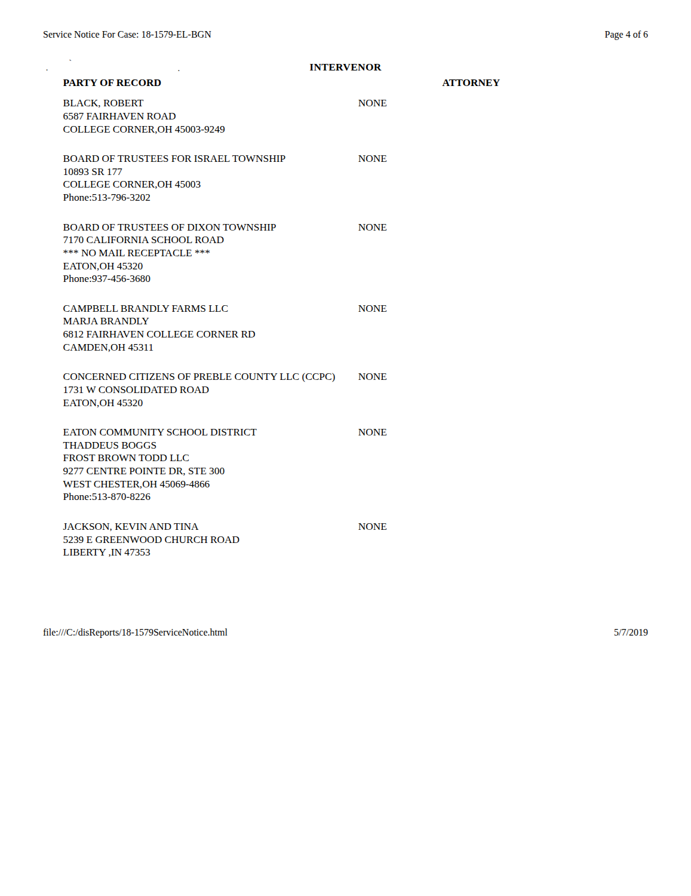Service Notice For Case: 18-1579-EL-BGN
Page 4 of 6
. ` .
INTERVENOR
| PARTY OF RECORD | | ATTORNEY |
| --- | --- | --- |
| BLACK, ROBERT 6587 FAIRHAVEN ROAD COLLEGE CORNER,OH 45003-9249 | NONE | |
| BOARD OF TRUSTEES FOR ISRAEL TOWNSHIP 10893 SR 177 COLLEGE CORNER,OH 45003 Phone:513-796-3202 | NONE | |
| BOARD OF TRUSTEES OF DIXON TOWNSHIP 7170 CALIFORNIA SCHOOL ROAD *** NO MAIL RECEPTACLE *** EATON,OH 45320 Phone:937-456-3680 | NONE | |
| CAMPBELL BRANDLY FARMS LLC MARJA BRANDLY 6812 FAIRHAVEN COLLEGE CORNER RD CAMDEN,OH 45311 | NONE | |
| CONCERNED CITIZENS OF PREBLE COUNTY LLC (CCPC) 1731 W CONSOLIDATED ROAD EATON,OH 45320 | NONE | |
| EATON COMMUNITY SCHOOL DISTRICT THADDEUS BOGGS FROST BROWN TODD LLC 9277 CENTRE POINTE DR, STE 300 WEST CHESTER,OH 45069-4866 Phone:513-870-8226 | NONE | |
| JACKSON, KEVIN AND TINA 5239 E GREENWOOD CHURCH ROAD LIBERTY ,IN 47353 | NONE | |
file:///C:/disReports/18-1579ServiceNotice.html
5/7/2019